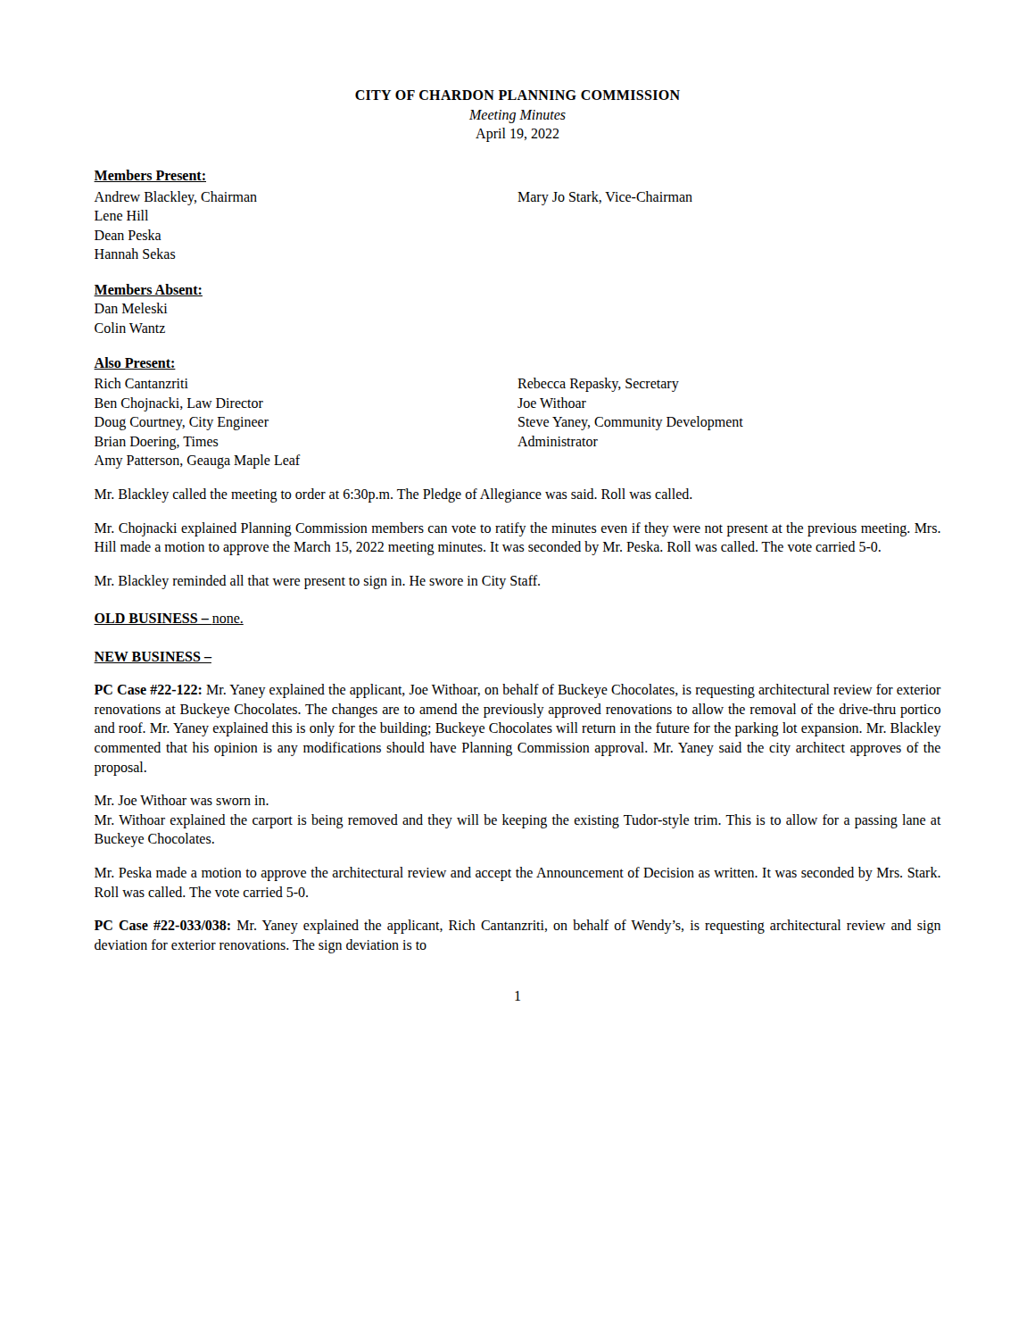CITY OF CHARDON PLANNING COMMISSION
Meeting Minutes
April 19, 2022
Members Present:
| Andrew Blackley, Chairman | Mary Jo Stark, Vice-Chairman |
| Lene Hill | |
| Dean Peska | |
| Hannah Sekas | |
Members Absent:
Dan Meleski
Colin Wantz
Also Present:
| Rich Cantanzriti | Rebecca Repasky, Secretary |
| Ben Chojnacki, Law Director | Joe Withoar |
| Doug Courtney, City Engineer | Steve Yaney, Community Development |
| Brian Doering, Times | Administrator |
| Amy Patterson, Geauga Maple Leaf | |
Mr. Blackley called the meeting to order at 6:30p.m. The Pledge of Allegiance was said. Roll was called.
Mr. Chojnacki explained Planning Commission members can vote to ratify the minutes even if they were not present at the previous meeting. Mrs. Hill made a motion to approve the March 15, 2022 meeting minutes. It was seconded by Mr. Peska. Roll was called. The vote carried 5-0.
Mr. Blackley reminded all that were present to sign in. He swore in City Staff.
OLD BUSINESS – none.
NEW BUSINESS –
PC Case #22-122: Mr. Yaney explained the applicant, Joe Withoar, on behalf of Buckeye Chocolates, is requesting architectural review for exterior renovations at Buckeye Chocolates. The changes are to amend the previously approved renovations to allow the removal of the drive-thru portico and roof. Mr. Yaney explained this is only for the building; Buckeye Chocolates will return in the future for the parking lot expansion. Mr. Blackley commented that his opinion is any modifications should have Planning Commission approval. Mr. Yaney said the city architect approves of the proposal.
Mr. Joe Withoar was sworn in.
Mr. Withoar explained the carport is being removed and they will be keeping the existing Tudor-style trim. This is to allow for a passing lane at Buckeye Chocolates.
Mr. Peska made a motion to approve the architectural review and accept the Announcement of Decision as written. It was seconded by Mrs. Stark. Roll was called. The vote carried 5-0.
PC Case #22-033/038: Mr. Yaney explained the applicant, Rich Cantanzriti, on behalf of Wendy’s, is requesting architectural review and sign deviation for exterior renovations. The sign deviation is to
1